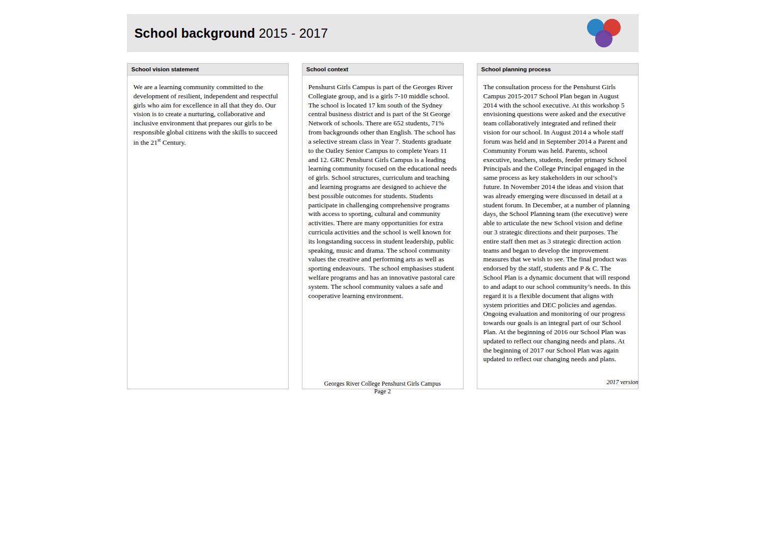School background 2015 - 2017
School vision statement
We are a learning community committed to the development of resilient, independent and respectful girls who aim for excellence in all that they do. Our vision is to create a nurturing, collaborative and inclusive environment that prepares our girls to be responsible global citizens with the skills to succeed in the 21st Century.
School context
Penshurst Girls Campus is part of the Georges River Collegiate group, and is a girls 7-10 middle school. The school is located 17 km south of the Sydney central business district and is part of the St George Network of schools. There are 652 students, 71% from backgrounds other than English. The school has a selective stream class in Year 7. Students graduate to the Oatley Senior Campus to complete Years 11 and 12. GRC Penshurst Girls Campus is a leading learning community focused on the educational needs of girls. School structures, curriculum and teaching and learning programs are designed to achieve the best possible outcomes for students. Students participate in challenging comprehensive programs with access to sporting, cultural and community activities. There are many opportunities for extra curricula activities and the school is well known for its longstanding success in student leadership, public speaking, music and drama. The school community values the creative and performing arts as well as sporting endeavours. The school emphasises student welfare programs and has an innovative pastoral care system. The school community values a safe and cooperative learning environment.
School planning process
The consultation process for the Penshurst Girls Campus 2015-2017 School Plan began in August 2014 with the school executive. At this workshop 5 envisioning questions were asked and the executive team collaboratively integrated and refined their vision for our school. In August 2014 a whole staff forum was held and in September 2014 a Parent and Community Forum was held. Parents, school executive, teachers, students, feeder primary School Principals and the College Principal engaged in the same process as key stakeholders in our school’s future. In November 2014 the ideas and vision that was already emerging were discussed in detail at a student forum. In December, at a number of planning days, the School Planning team (the executive) were able to articulate the new School vision and define our 3 strategic directions and their purposes. The entire staff then met as 3 strategic direction action teams and began to develop the improvement measures that we wish to see. The final product was endorsed by the staff, students and P & C. The School Plan is a dynamic document that will respond to and adapt to our school community’s needs. In this regard it is a flexible document that aligns with system priorities and DEC policies and agendas. Ongoing evaluation and monitoring of our progress towards our goals is an integral part of our School Plan. At the beginning of 2016 our School Plan was updated to reflect our changing needs and plans. At the beginning of 2017 our School Plan was again updated to reflect our changing needs and plans.
Georges River College Penshurst Girls CampusPage 2 2017 version